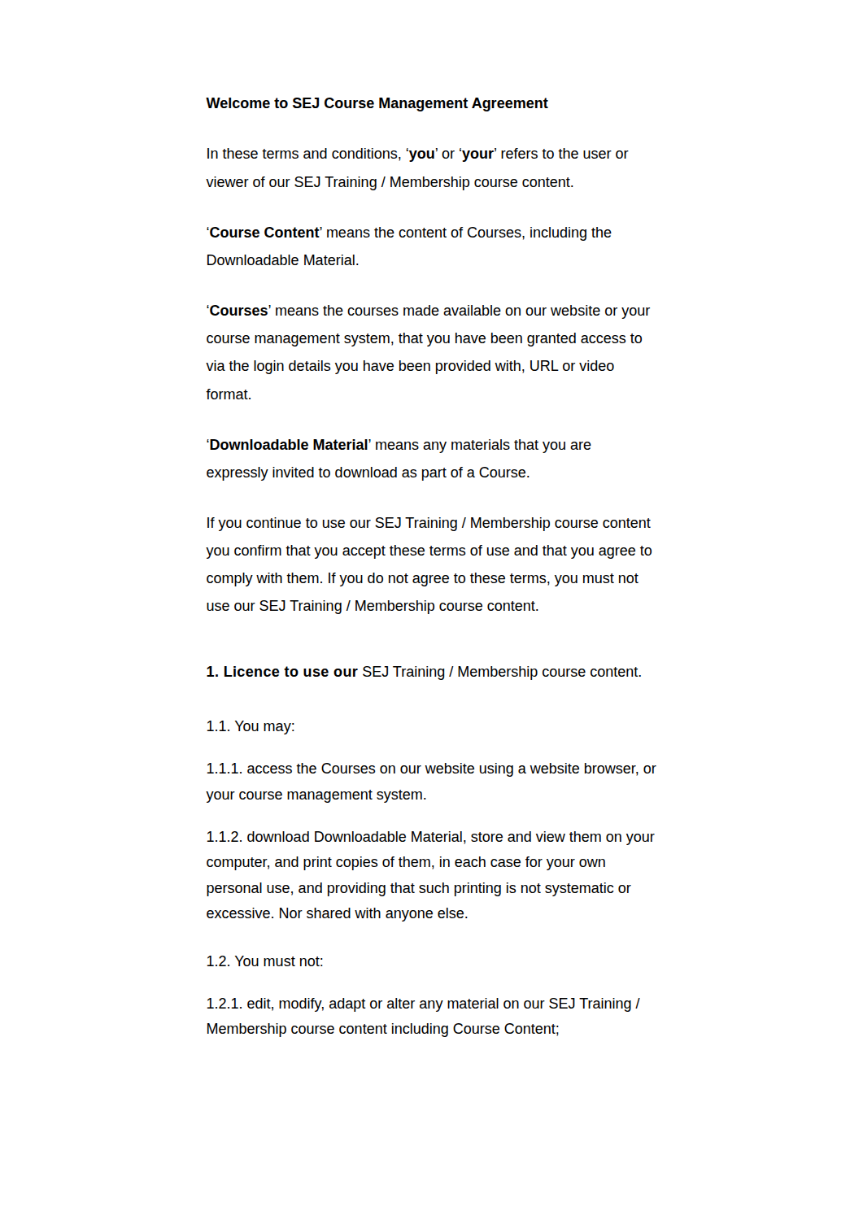Welcome to SEJ Course Management Agreement
In these terms and conditions, ‘you’ or ‘your’ refers to the user or viewer of our SEJ Training / Membership course content.
‘Course Content’ means the content of Courses, including the Downloadable Material.
‘Courses’ means the courses made available on our website or your course management system, that you have been granted access to via the login details you have been provided with, URL or video format.
‘Downloadable Material’ means any materials that you are expressly invited to download as part of a Course.
If you continue to use our SEJ Training / Membership course content you confirm that you accept these terms of use and that you agree to comply with them. If you do not agree to these terms, you must not use our SEJ Training / Membership course content.
1. Licence to use our SEJ Training / Membership course content.
1.1. You may:
1.1.1. access the Courses on our website using a website browser, or your course management system.
1.1.2. download Downloadable Material, store and view them on your computer, and print copies of them, in each case for your own personal use, and providing that such printing is not systematic or excessive. Nor shared with anyone else.
1.2. You must not:
1.2.1. edit, modify, adapt or alter any material on our SEJ Training / Membership course content including Course Content;